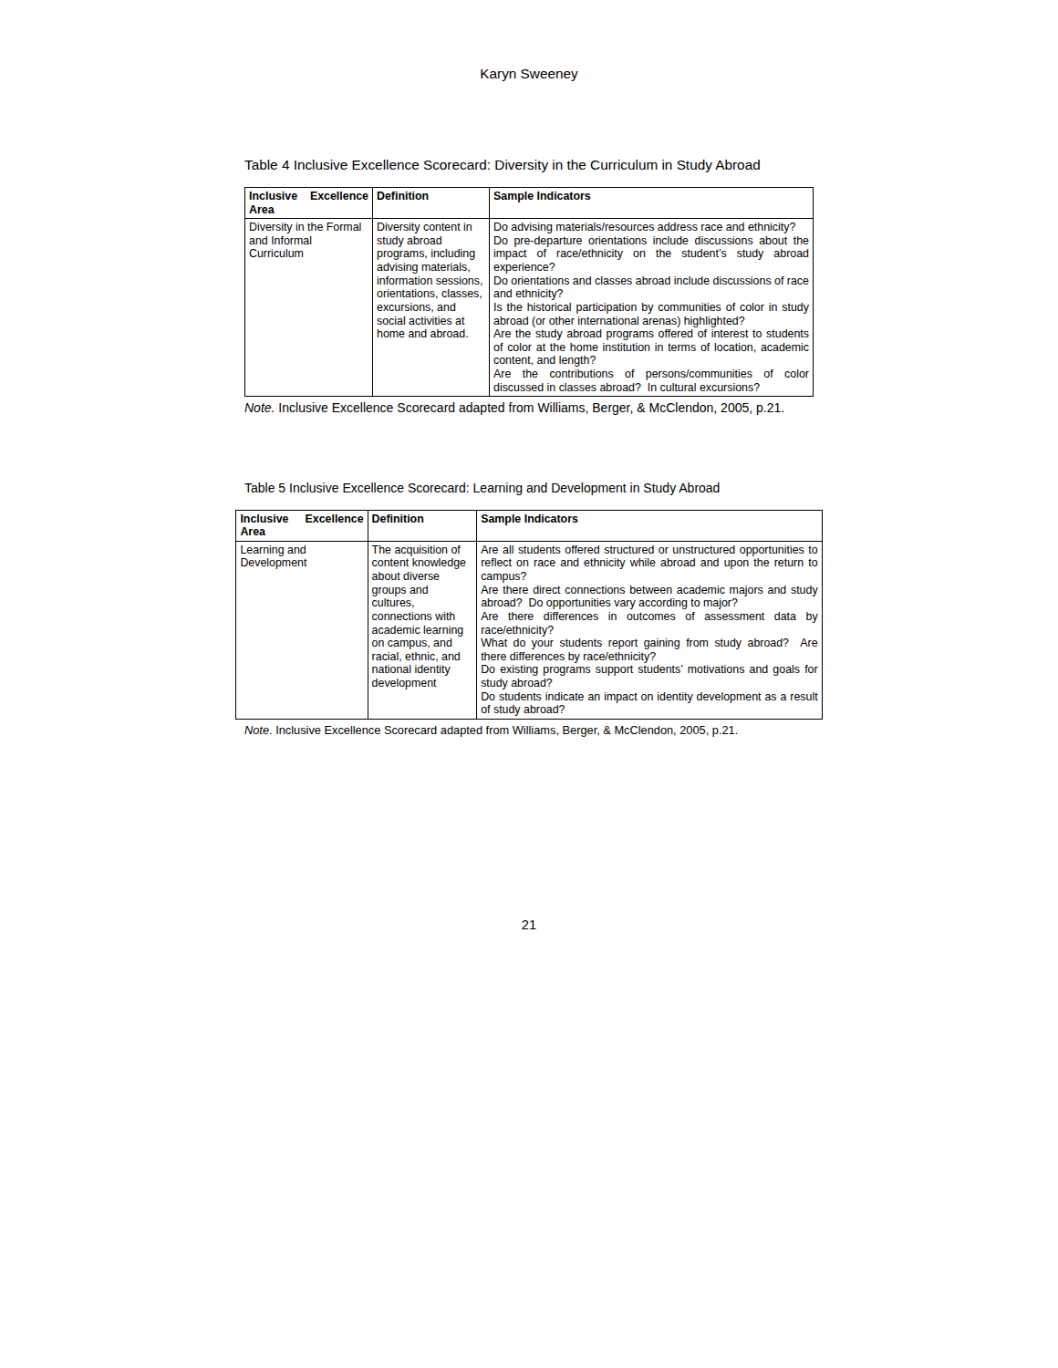Karyn Sweeney
Table 4 Inclusive Excellence Scorecard: Diversity in the Curriculum in Study Abroad
| Inclusive Excellence Area | Definition | Sample Indicators |
| --- | --- | --- |
| Diversity in the Formal and Informal Curriculum | Diversity content in study abroad programs, including advising materials, information sessions, orientations, classes, excursions, and social activities at home and abroad. | Do advising materials/resources address race and ethnicity? Do pre-departure orientations include discussions about the impact of race/ethnicity on the student’s study abroad experience? Do orientations and classes abroad include discussions of race and ethnicity? Is the historical participation by communities of color in study abroad (or other international arenas) highlighted? Are the study abroad programs offered of interest to students of color at the home institution in terms of location, academic content, and length? Are the contributions of persons/communities of color discussed in classes abroad? In cultural excursions? |
Note. Inclusive Excellence Scorecard adapted from Williams, Berger, & McClendon, 2005, p.21.
Table 5 Inclusive Excellence Scorecard: Learning and Development in Study Abroad
| Inclusive Excellence Area | Definition | Sample Indicators |
| --- | --- | --- |
| Learning and Development | The acquisition of content knowledge about diverse groups and cultures, connections with academic learning on campus, and racial, ethnic, and national identity development | Are all students offered structured or unstructured opportunities to reflect on race and ethnicity while abroad and upon the return to campus? Are there direct connections between academic majors and study abroad? Do opportunities vary according to major? Are there differences in outcomes of assessment data by race/ethnicity? What do your students report gaining from study abroad? Are there differences by race/ethnicity? Do existing programs support students’ motivations and goals for study abroad? Do students indicate an impact on identity development as a result of study abroad? |
Note. Inclusive Excellence Scorecard adapted from Williams, Berger, & McClendon, 2005, p.21.
21